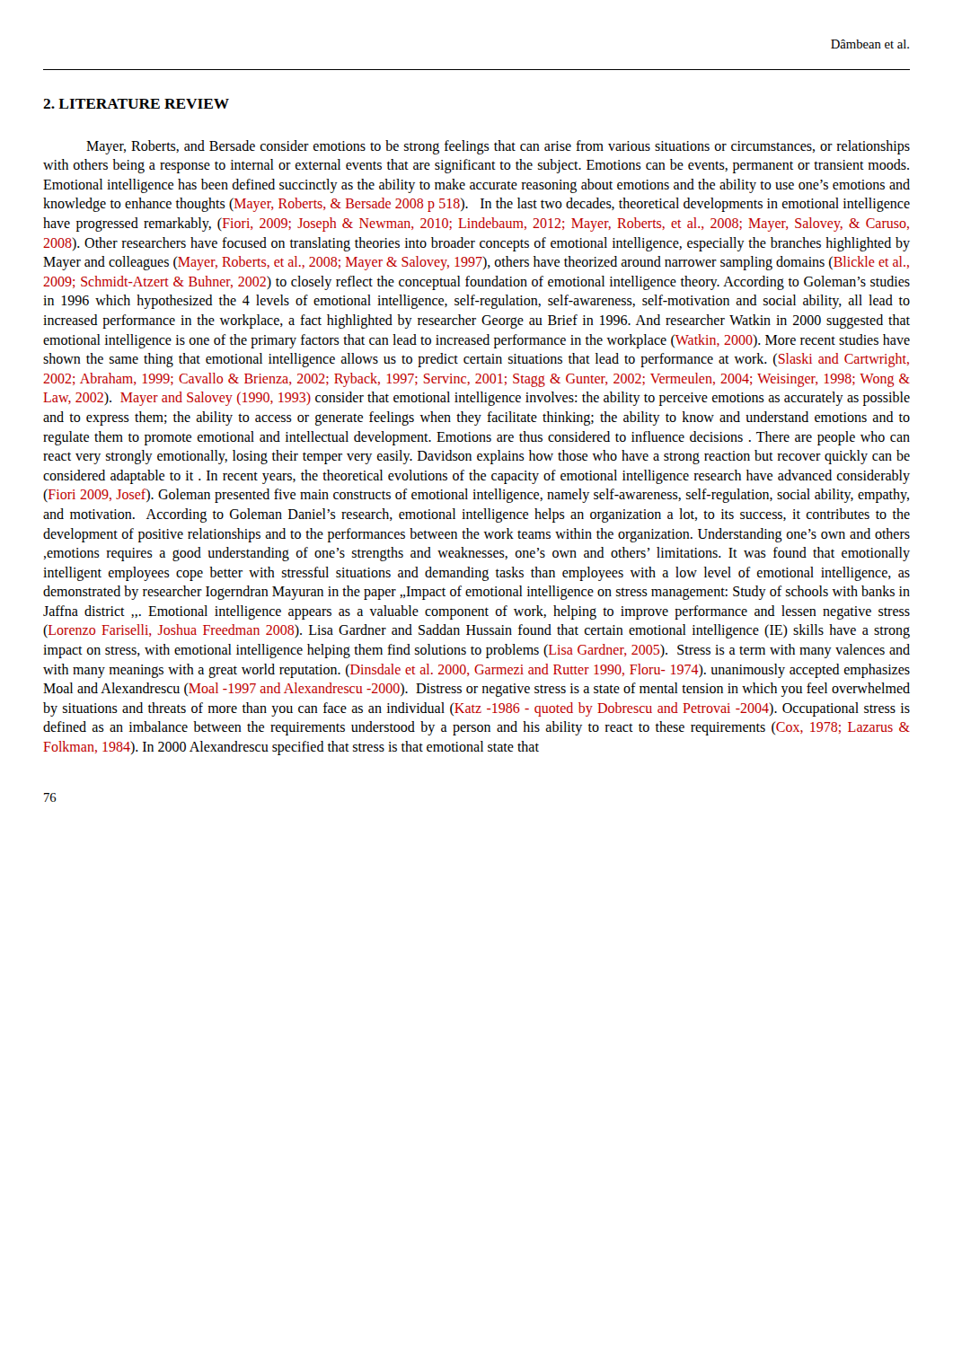Dâmbean et al.
2. LITERATURE REVIEW
Mayer, Roberts, and Bersade consider emotions to be strong feelings that can arise from various situations or circumstances, or relationships with others being a response to internal or external events that are significant to the subject. Emotions can be events, permanent or transient moods. Emotional intelligence has been defined succinctly as the ability to make accurate reasoning about emotions and the ability to use one’s emotions and knowledge to enhance thoughts (Mayer, Roberts, & Bersade 2008 p 518). In the last two decades, theoretical developments in emotional intelligence have progressed remarkably, (Fiori, 2009; Joseph & Newman, 2010; Lindebaum, 2012; Mayer, Roberts, et al., 2008; Mayer, Salovey, & Caruso, 2008). Other researchers have focused on translating theories into broader concepts of emotional intelligence, especially the branches highlighted by Mayer and colleagues (Mayer, Roberts, et al., 2008; Mayer & Salovey, 1997), others have theorized around narrower sampling domains (Blickle et al., 2009; Schmidt-Atzert & Buhner, 2002) to closely reflect the conceptual foundation of emotional intelligence theory. According to Goleman’s studies in 1996 which hypothesized the 4 levels of emotional intelligence, self-regulation, self-awareness, self-motivation and social ability, all lead to increased performance in the workplace, a fact highlighted by researcher George au Brief in 1996. And researcher Watkin in 2000 suggested that emotional intelligence is one of the primary factors that can lead to increased performance in the workplace (Watkin, 2000). More recent studies have shown the same thing that emotional intelligence allows us to predict certain situations that lead to performance at work. (Slaski and Cartwright, 2002; Abraham, 1999; Cavallo & Brienza, 2002; Ryback, 1997; Servinc, 2001; Stagg & Gunter, 2002; Vermeulen, 2004; Weisinger, 1998; Wong & Law, 2002). Mayer and Salovey (1990, 1993) consider that emotional intelligence involves: the ability to perceive emotions as accurately as possible and to express them; the ability to access or generate feelings when they facilitate thinking; the ability to know and understand emotions and to regulate them to promote emotional and intellectual development. Emotions are thus considered to influence decisions . There are people who can react very strongly emotionally, losing their temper very easily. Davidson explains how those who have a strong reaction but recover quickly can be considered adaptable to it . In recent years, the theoretical evolutions of the capacity of emotional intelligence research have advanced considerably (Fiori 2009, Josef). Goleman presented five main constructs of emotional intelligence, namely self-awareness, self-regulation, social ability, empathy, and motivation. According to Goleman Daniel’s research, emotional intelligence helps an organization a lot, to its success, it contributes to the development of positive relationships and to the performances between the work teams within the organization. Understanding one’s own and others ,emotions requires a good understanding of one’s strengths and weaknesses, one’s own and others’ limitations. It was found that emotionally intelligent employees cope better with stressful situations and demanding tasks than employees with a low level of emotional intelligence, as demonstrated by researcher Iogerndran Mayuran in the paper „Impact of emotional intelligence on stress management: Study of schools with banks in Jaffna district ,,. Emotional intelligence appears as a valuable component of work, helping to improve performance and lessen negative stress (Lorenzo Fariselli, Joshua Freedman 2008). Lisa Gardner and Saddan Hussain found that certain emotional intelligence (IE) skills have a strong impact on stress, with emotional intelligence helping them find solutions to problems (Lisa Gardner, 2005). Stress is a term with many valences and with many meanings with a great world reputation. (Dinsdale et al. 2000, Garmezi and Rutter 1990, Floru- 1974). unanimously accepted emphasizes Moal and Alexandrescu (Moal -1997 and Alexandrescu -2000). Distress or negative stress is a state of mental tension in which you feel overwhelmed by situations and threats of more than you can face as an individual (Katz -1986 - quoted by Dobrescu and Petrovai -2004). Occupational stress is defined as an imbalance between the requirements understood by a person and his ability to react to these requirements (Cox, 1978; Lazarus & Folkman, 1984). In 2000 Alexandrescu specified that stress is that emotional state that
76